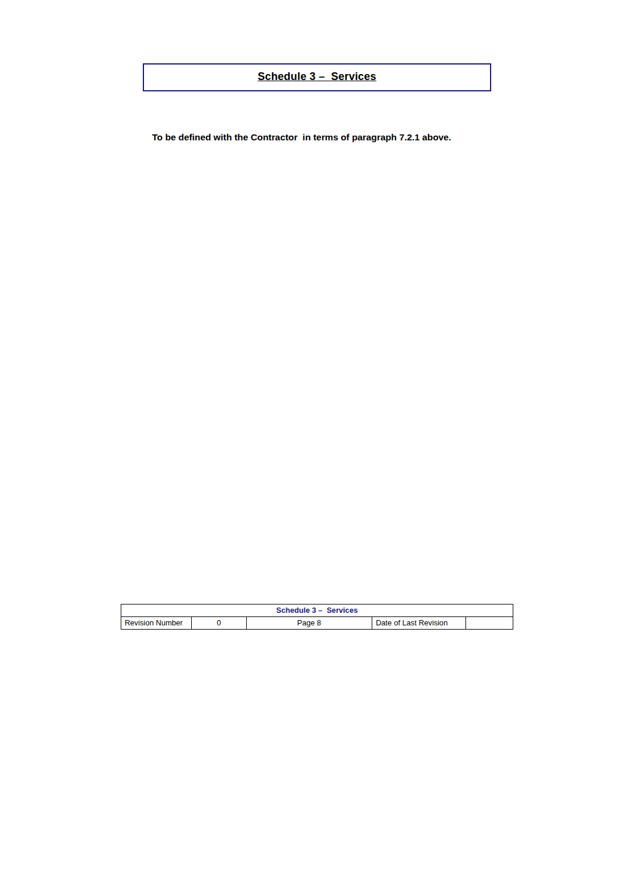Schedule 3 – Services
To be defined with the Contractor in terms of paragraph 7.2.1 above.
| Schedule 3 – Services |
| Revision Number | 0 | Page 8 | Date of Last Revision | |